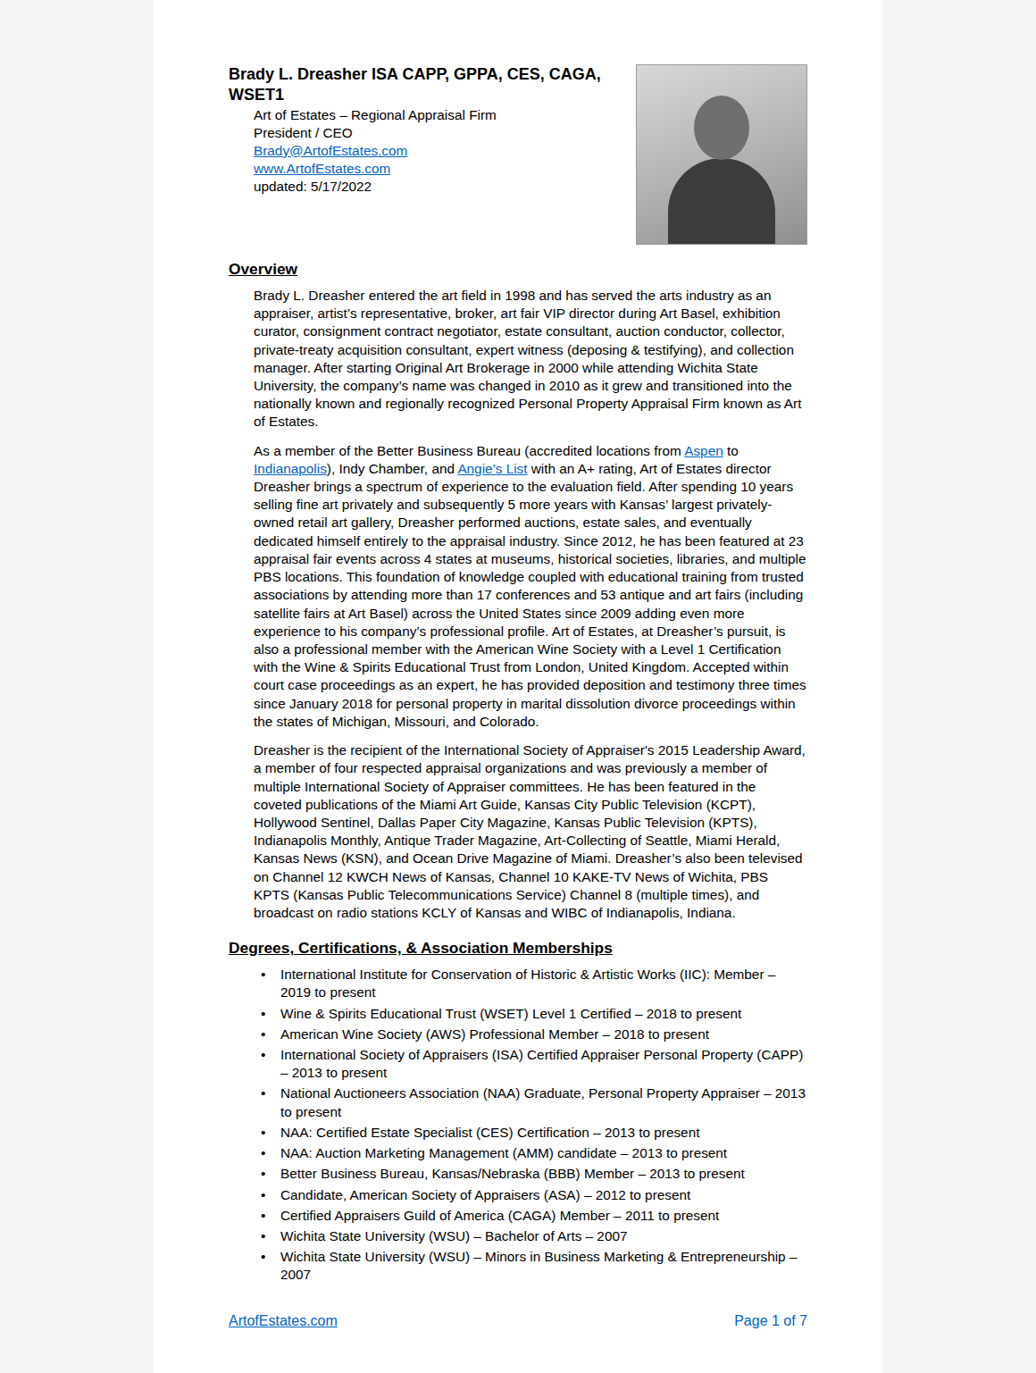Portrait photograph of Brady L. Dreasher
Brady L. Dreasher ISA CAPP, GPPA, CES, CAGA, WSET1
Art of Estates – Regional Appraisal Firm
President / CEO
Brady@ArtofEstates.com
www.ArtofEstates.com
updated: 5/17/2022
Overview
Brady L. Dreasher entered the art field in 1998 and has served the arts industry as an appraiser, artist’s representative, broker, art fair VIP director during Art Basel, exhibition curator, consignment contract negotiator, estate consultant, auction conductor, collector, private-treaty acquisition consultant, expert witness (deposing & testifying), and collection manager. After starting Original Art Brokerage in 2000 while attending Wichita State University, the company’s name was changed in 2010 as it grew and transitioned into the nationally known and regionally recognized Personal Property Appraisal Firm known as Art of Estates.
As a member of the Better Business Bureau (accredited locations from Aspen to Indianapolis), Indy Chamber, and Angie’s List with an A+ rating, Art of Estates director Dreasher brings a spectrum of experience to the evaluation field. After spending 10 years selling fine art privately and subsequently 5 more years with Kansas’ largest privately-owned retail art gallery, Dreasher performed auctions, estate sales, and eventually dedicated himself entirely to the appraisal industry. Since 2012, he has been featured at 23 appraisal fair events across 4 states at museums, historical societies, libraries, and multiple PBS locations. This foundation of knowledge coupled with educational training from trusted associations by attending more than 17 conferences and 53 antique and art fairs (including satellite fairs at Art Basel) across the United States since 2009 adding even more experience to his company’s professional profile. Art of Estates, at Dreasher’s pursuit, is also a professional member with the American Wine Society with a Level 1 Certification with the Wine & Spirits Educational Trust from London, United Kingdom. Accepted within court case proceedings as an expert, he has provided deposition and testimony three times since January 2018 for personal property in marital dissolution divorce proceedings within the states of Michigan, Missouri, and Colorado.
Dreasher is the recipient of the International Society of Appraiser's 2015 Leadership Award, a member of four respected appraisal organizations and was previously a member of multiple International Society of Appraiser committees. He has been featured in the coveted publications of the Miami Art Guide, Kansas City Public Television (KCPT), Hollywood Sentinel, Dallas Paper City Magazine, Kansas Public Television (KPTS), Indianapolis Monthly, Antique Trader Magazine, Art-Collecting of Seattle, Miami Herald, Kansas News (KSN), and Ocean Drive Magazine of Miami. Dreasher’s also been televised on Channel 12 KWCH News of Kansas, Channel 10 KAKE-TV News of Wichita, PBS KPTS (Kansas Public Telecommunications Service) Channel 8 (multiple times), and broadcast on radio stations KCLY of Kansas and WIBC of Indianapolis, Indiana.
Degrees, Certifications, & Association Memberships
International Institute for Conservation of Historic & Artistic Works (IIC): Member – 2019 to present
Wine & Spirits Educational Trust (WSET) Level 1 Certified – 2018 to present
American Wine Society (AWS) Professional Member – 2018 to present
International Society of Appraisers (ISA) Certified Appraiser Personal Property (CAPP) – 2013 to present
National Auctioneers Association (NAA) Graduate, Personal Property Appraiser – 2013 to present
NAA: Certified Estate Specialist (CES) Certification – 2013 to present
NAA: Auction Marketing Management (AMM) candidate – 2013 to present
Better Business Bureau, Kansas/Nebraska (BBB) Member – 2013 to present
Candidate, American Society of Appraisers (ASA) – 2012 to present
Certified Appraisers Guild of America (CAGA) Member – 2011 to present
Wichita State University (WSU) – Bachelor of Arts – 2007
Wichita State University (WSU) – Minors in Business Marketing & Entrepreneurship – 2007
ArtofEstates.com Page 1 of 7